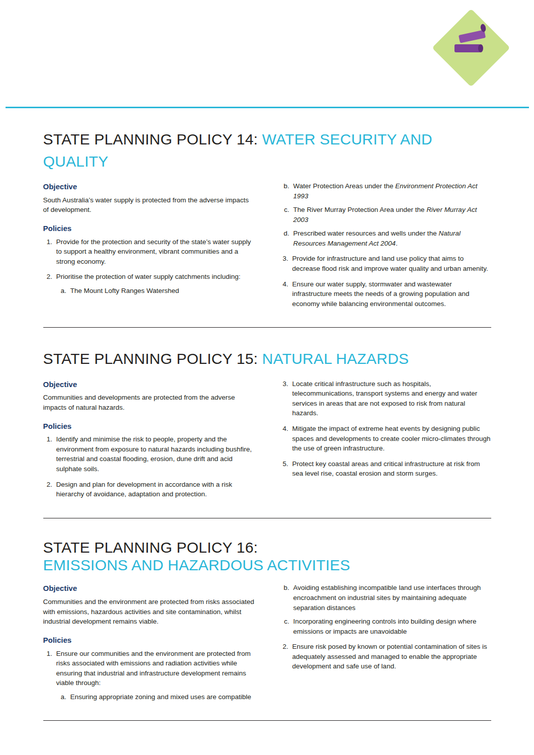STATE PLANNING POLICY 14: WATER SECURITY AND QUALITY
Objective
South Australia’s water supply is protected from the adverse impacts of development.
Policies
Provide for the protection and security of the state’s water supply to support a healthy environment, vibrant communities and a strong economy.
Prioritise the protection of water supply catchments including:
The Mount Lofty Ranges Watershed
Water Protection Areas under the Environment Protection Act 1993
The River Murray Protection Area under the River Murray Act 2003
Prescribed water resources and wells under the Natural Resources Management Act 2004.
Provide for infrastructure and land use policy that aims to decrease flood risk and improve water quality and urban amenity.
Ensure our water supply, stormwater and wastewater infrastructure meets the needs of a growing population and economy while balancing environmental outcomes.
STATE PLANNING POLICY 15: NATURAL HAZARDS
Objective
Communities and developments are protected from the adverse impacts of natural hazards.
Policies
Identify and minimise the risk to people, property and the environment from exposure to natural hazards including bushfire, terrestrial and coastal flooding, erosion, dune drift and acid sulphate soils.
Design and plan for development in accordance with a risk hierarchy of avoidance, adaptation and protection.
Locate critical infrastructure such as hospitals, telecommunications, transport systems and energy and water services in areas that are not exposed to risk from natural hazards.
Mitigate the impact of extreme heat events by designing public spaces and developments to create cooler micro-climates through the use of green infrastructure.
Protect key coastal areas and critical infrastructure at risk from sea level rise, coastal erosion and storm surges.
STATE PLANNING POLICY 16:
EMISSIONS AND HAZARDOUS ACTIVITIES
Objective
Communities and the environment are protected from risks associated with emissions, hazardous activities and site contamination, whilst industrial development remains viable.
Policies
Ensure our communities and the environment are protected from risks associated with emissions and radiation activities while ensuring that industrial and infrastructure development remains viable through:
Ensuring appropriate zoning and mixed uses are compatible
Avoiding establishing incompatible land use interfaces through encroachment on industrial sites by maintaining adequate separation distances
Incorporating engineering controls into building design where emissions or impacts are unavoidable
Ensure risk posed by known or potential contamination of sites is adequately assessed and managed to enable the appropriate development and safe use of land.